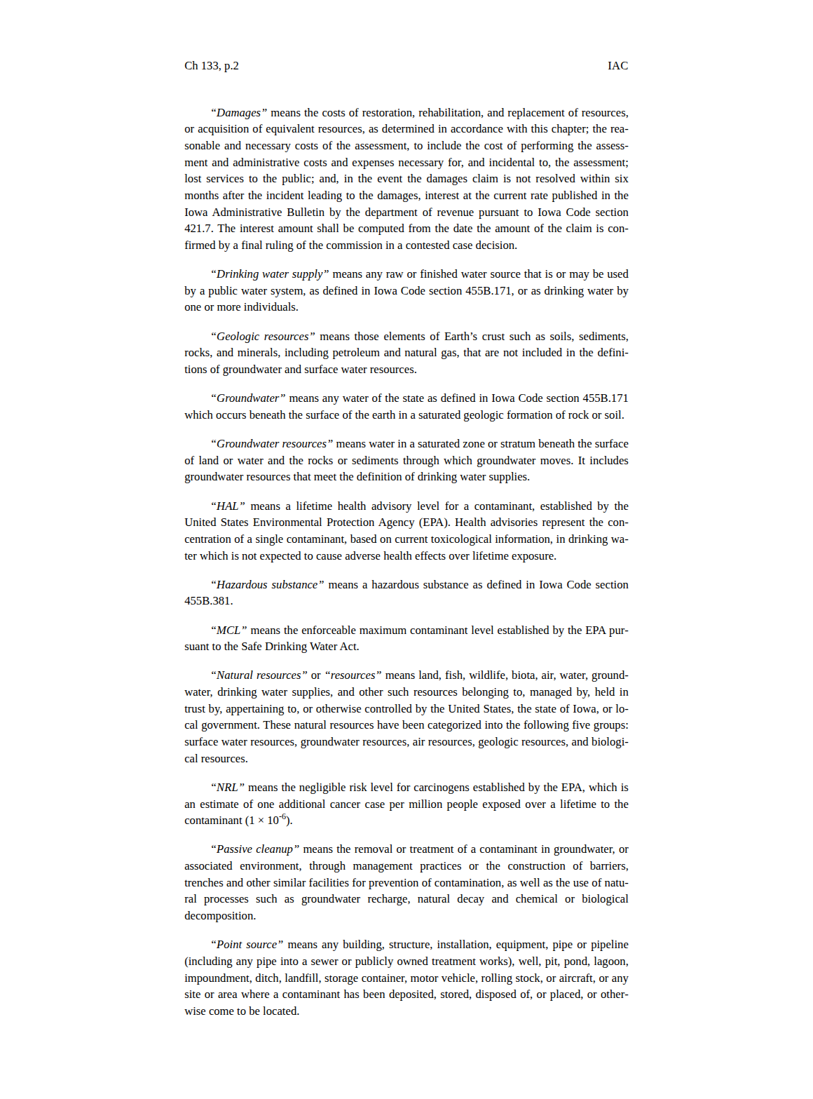Ch 133, p.2
IAC
“Damages” means the costs of restoration, rehabilitation, and replacement of resources, or acquisition of equivalent resources, as determined in accordance with this chapter; the reasonable and necessary costs of the assessment, to include the cost of performing the assessment and administrative costs and expenses necessary for, and incidental to, the assessment; lost services to the public; and, in the event the damages claim is not resolved within six months after the incident leading to the damages, interest at the current rate published in the Iowa Administrative Bulletin by the department of revenue pursuant to Iowa Code section 421.7. The interest amount shall be computed from the date the amount of the claim is confirmed by a final ruling of the commission in a contested case decision.
“Drinking water supply” means any raw or finished water source that is or may be used by a public water system, as defined in Iowa Code section 455B.171, or as drinking water by one or more individuals.
“Geologic resources” means those elements of Earth’s crust such as soils, sediments, rocks, and minerals, including petroleum and natural gas, that are not included in the definitions of groundwater and surface water resources.
“Groundwater” means any water of the state as defined in Iowa Code section 455B.171 which occurs beneath the surface of the earth in a saturated geologic formation of rock or soil.
“Groundwater resources” means water in a saturated zone or stratum beneath the surface of land or water and the rocks or sediments through which groundwater moves. It includes groundwater resources that meet the definition of drinking water supplies.
“HAL” means a lifetime health advisory level for a contaminant, established by the United States Environmental Protection Agency (EPA). Health advisories represent the concentration of a single contaminant, based on current toxicological information, in drinking water which is not expected to cause adverse health effects over lifetime exposure.
“Hazardous substance” means a hazardous substance as defined in Iowa Code section 455B.381.
“MCL” means the enforceable maximum contaminant level established by the EPA pursuant to the Safe Drinking Water Act.
“Natural resources” or “resources” means land, fish, wildlife, biota, air, water, groundwater, drinking water supplies, and other such resources belonging to, managed by, held in trust by, appertaining to, or otherwise controlled by the United States, the state of Iowa, or local government. These natural resources have been categorized into the following five groups: surface water resources, groundwater resources, air resources, geologic resources, and biological resources.
“NRL” means the negligible risk level for carcinogens established by the EPA, which is an estimate of one additional cancer case per million people exposed over a lifetime to the contaminant (1 × 10-6).
“Passive cleanup” means the removal or treatment of a contaminant in groundwater, or associated environment, through management practices or the construction of barriers, trenches and other similar facilities for prevention of contamination, as well as the use of natural processes such as groundwater recharge, natural decay and chemical or biological decomposition.
“Point source” means any building, structure, installation, equipment, pipe or pipeline (including any pipe into a sewer or publicly owned treatment works), well, pit, pond, lagoon, impoundment, ditch, landfill, storage container, motor vehicle, rolling stock, or aircraft, or any site or area where a contaminant has been deposited, stored, disposed of, or placed, or otherwise come to be located.